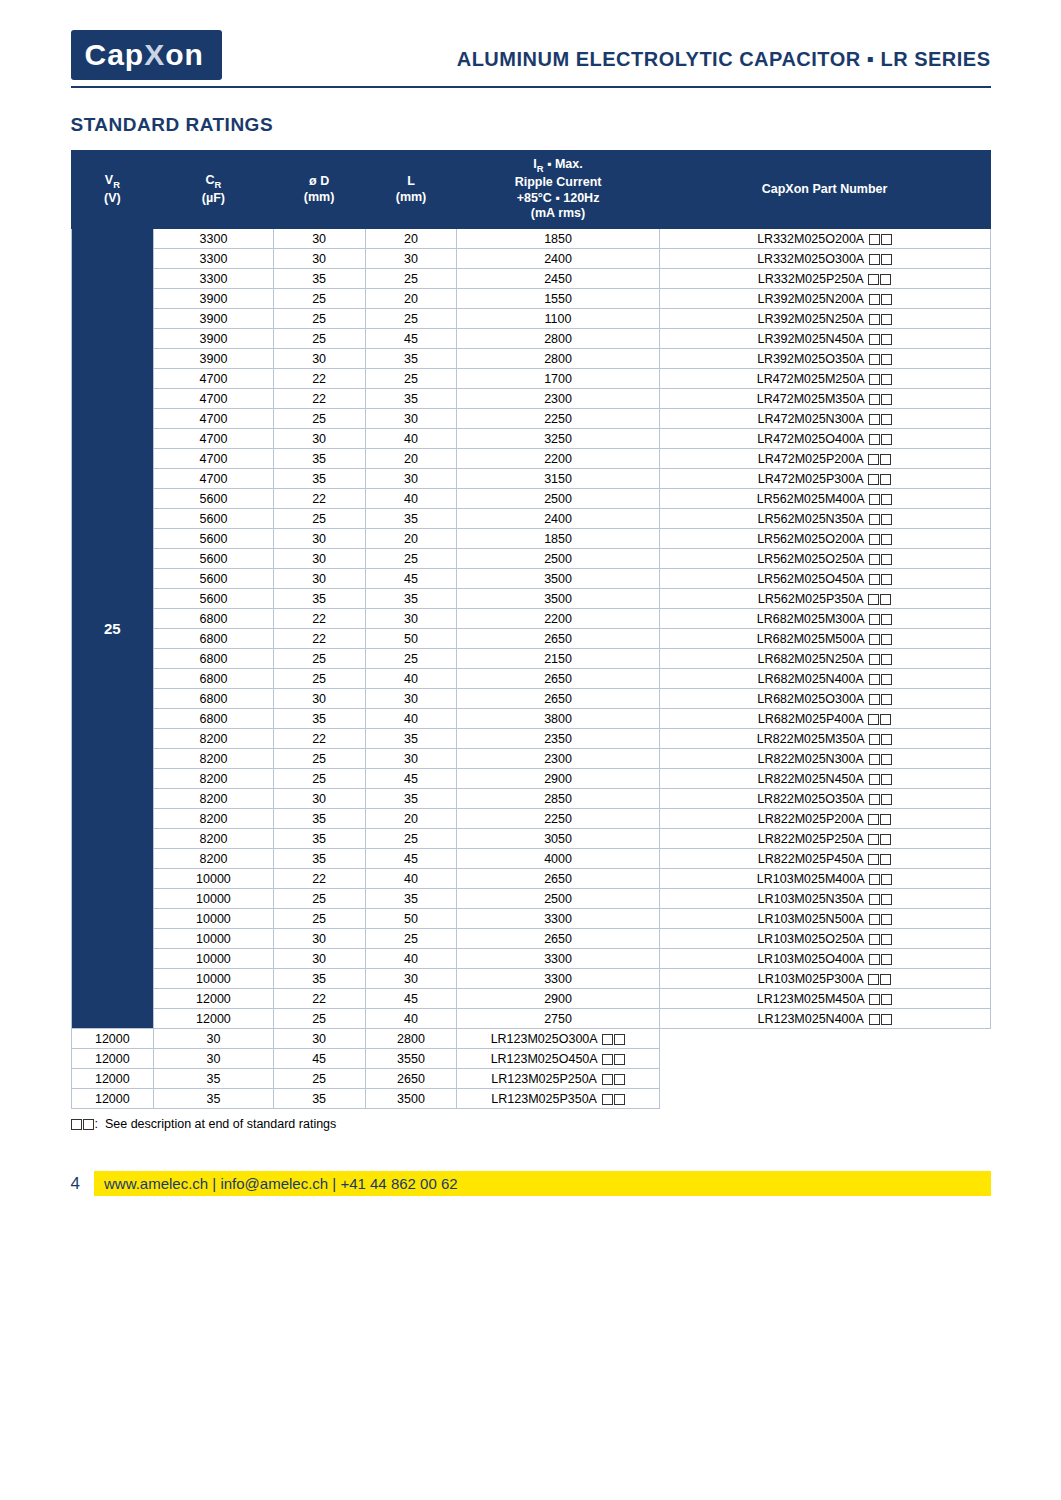Cap Xon
ALUMINUM ELECTROLYTIC CAPACITOR ▪ LR SERIES
STANDARD RATINGS
| V R (V) | C R (µF) | ø D (mm) | L (mm) | I R ▪ Max. Ripple Current +85°C ▪ 120Hz (mA rms) | CapXon Part Number |
| --- | --- | --- | --- | --- | --- |
| 25 | 3300 | 30 | 20 | 1850 | LR332M025O200A |
| 3300 | 30 | 30 | 2400 | LR332M025O300A |
| 3300 | 35 | 25 | 2450 | LR332M025P250A |
| 3900 | 25 | 20 | 1550 | LR392M025N200A |
| 3900 | 25 | 25 | 1100 | LR392M025N250A |
| 3900 | 25 | 45 | 2800 | LR392M025N450A |
| 3900 | 30 | 35 | 2800 | LR392M025O350A |
| 4700 | 22 | 25 | 1700 | LR472M025M250A |
| 4700 | 22 | 35 | 2300 | LR472M025M350A |
| 4700 | 25 | 30 | 2250 | LR472M025N300A |
| 4700 | 30 | 40 | 3250 | LR472M025O400A |
| 4700 | 35 | 20 | 2200 | LR472M025P200A |
| 4700 | 35 | 30 | 3150 | LR472M025P300A |
| 5600 | 22 | 40 | 2500 | LR562M025M400A |
| 5600 | 25 | 35 | 2400 | LR562M025N350A |
| 5600 | 30 | 20 | 1850 | LR562M025O200A |
| 5600 | 30 | 25 | 2500 | LR562M025O250A |
| 5600 | 30 | 45 | 3500 | LR562M025O450A |
| 5600 | 35 | 35 | 3500 | LR562M025P350A |
| 6800 | 22 | 30 | 2200 | LR682M025M300A |
| 6800 | 22 | 50 | 2650 | LR682M025M500A |
| 6800 | 25 | 25 | 2150 | LR682M025N250A |
| 6800 | 25 | 40 | 2650 | LR682M025N400A |
| 6800 | 30 | 30 | 2650 | LR682M025O300A |
| 6800 | 35 | 40 | 3800 | LR682M025P400A |
| 8200 | 22 | 35 | 2350 | LR822M025M350A |
| 8200 | 25 | 30 | 2300 | LR822M025N300A |
| 8200 | 25 | 45 | 2900 | LR822M025N450A |
| 8200 | 30 | 35 | 2850 | LR822M025O350A |
| 8200 | 35 | 20 | 2250 | LR822M025P200A |
| 8200 | 35 | 25 | 3050 | LR822M025P250A |
| 8200 | 35 | 45 | 4000 | LR822M025P450A |
| 10000 | 22 | 40 | 2650 | LR103M025M400A |
| 10000 | 25 | 35 | 2500 | LR103M025N350A |
| 10000 | 25 | 50 | 3300 | LR103M025N500A |
| 10000 | 30 | 25 | 2650 | LR103M025O250A |
| 10000 | 30 | 40 | 3300 | LR103M025O400A |
| 10000 | 35 | 30 | 3300 | LR103M025P300A |
| 12000 | 22 | 45 | 2900 | LR123M025M450A |
| 12000 | 25 | 40 | 2750 | LR123M025N400A |
| 12000 | 30 | 30 | 2800 | LR123M025O300A |
| 12000 | 30 | 45 | 3550 | LR123M025O450A |
| 12000 | 35 | 25 | 2650 | LR123M025P250A |
| 12000 | 35 | 35 | 3500 | LR123M025P350A |
: See description at end of standard ratings
4
www.amelec.ch | info@amelec.ch | +41 44 862 00 62